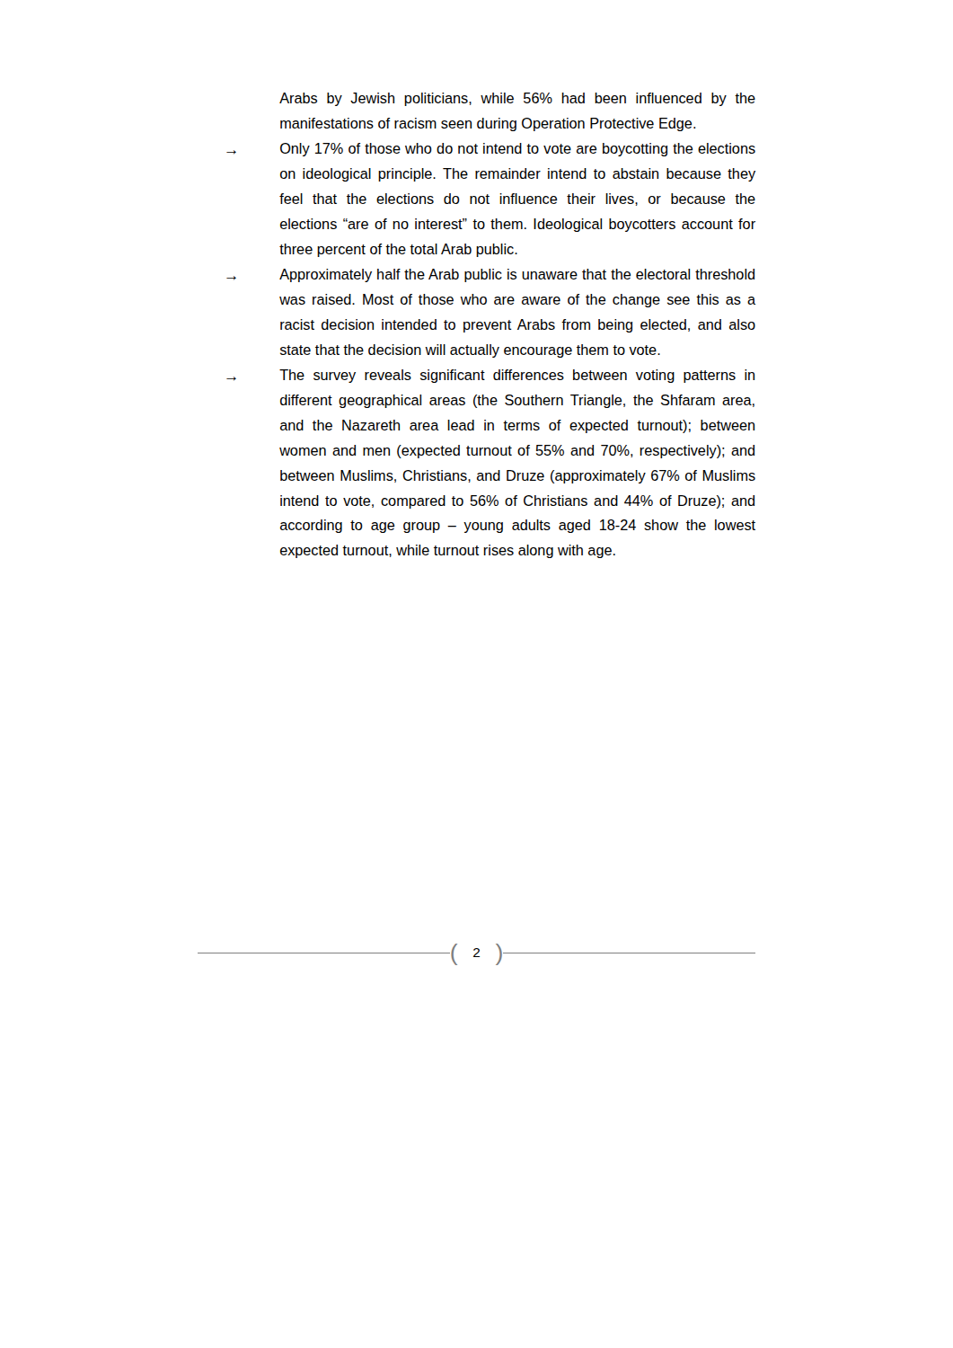Arabs by Jewish politicians, while 56% had been influenced by the manifestations of racism seen during Operation Protective Edge.
Only 17% of those who do not intend to vote are boycotting the elections on ideological principle. The remainder intend to abstain because they feel that the elections do not influence their lives, or because the elections “are of no interest” to them. Ideological boycotters account for three percent of the total Arab public.
Approximately half the Arab public is unaware that the electoral threshold was raised. Most of those who are aware of the change see this as a racist decision intended to prevent Arabs from being elected, and also state that the decision will actually encourage them to vote.
The survey reveals significant differences between voting patterns in different geographical areas (the Southern Triangle, the Shfaram area, and the Nazareth area lead in terms of expected turnout); between women and men (expected turnout of 55% and 70%, respectively); and between Muslims, Christians, and Druze (approximately 67% of Muslims intend to vote, compared to 56% of Christians and 44% of Druze); and according to age group – young adults aged 18-24 show the lowest expected turnout, while turnout rises along with age.
( 2 )